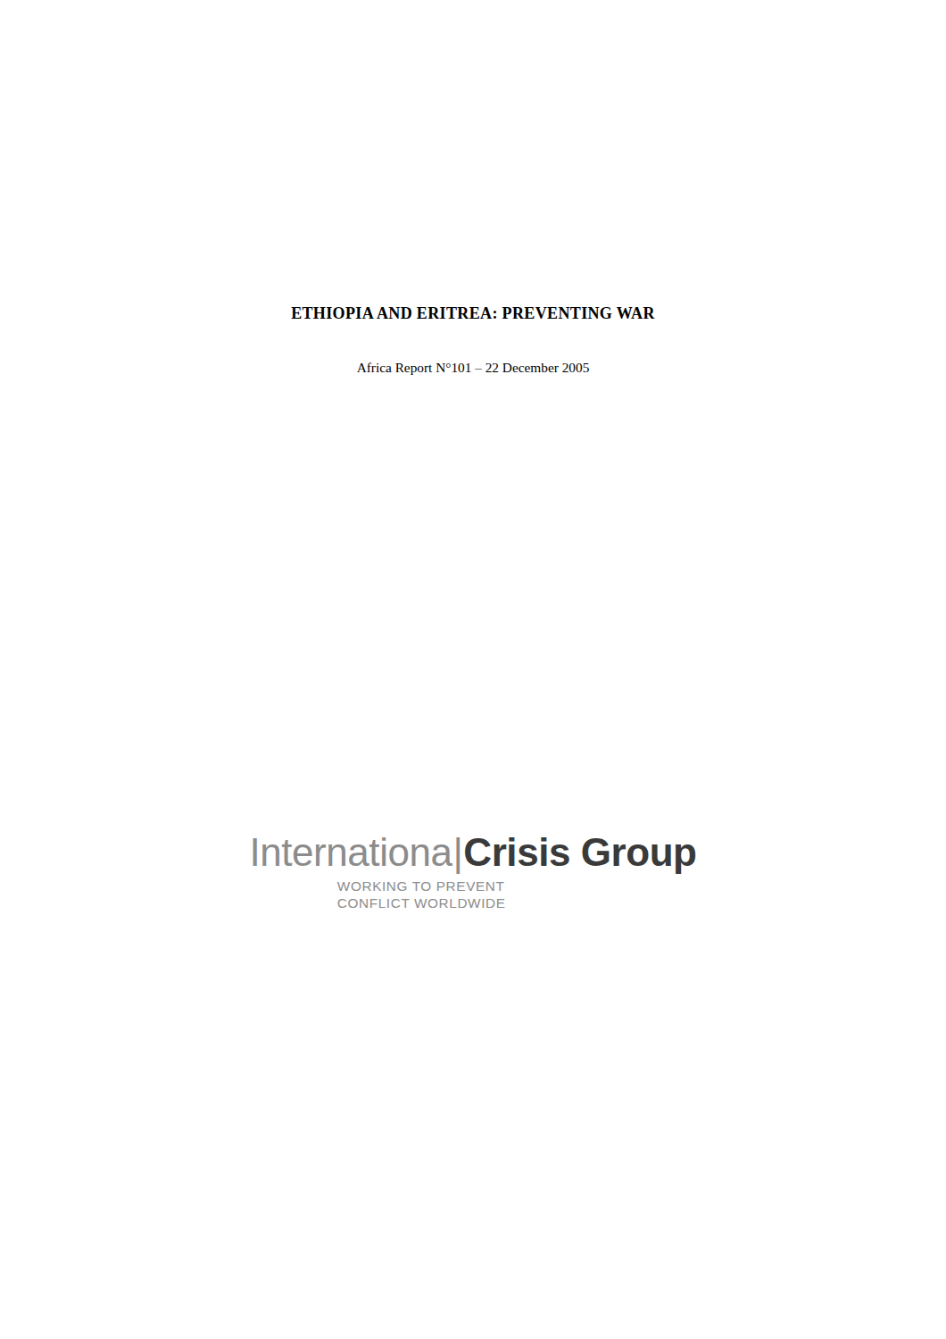ETHIOPIA AND ERITREA: PREVENTING WAR
Africa Report N°101 – 22 December 2005
Internationa|Crisis Group
WORKING TO PREVENT CONFLICT WORLDWIDE